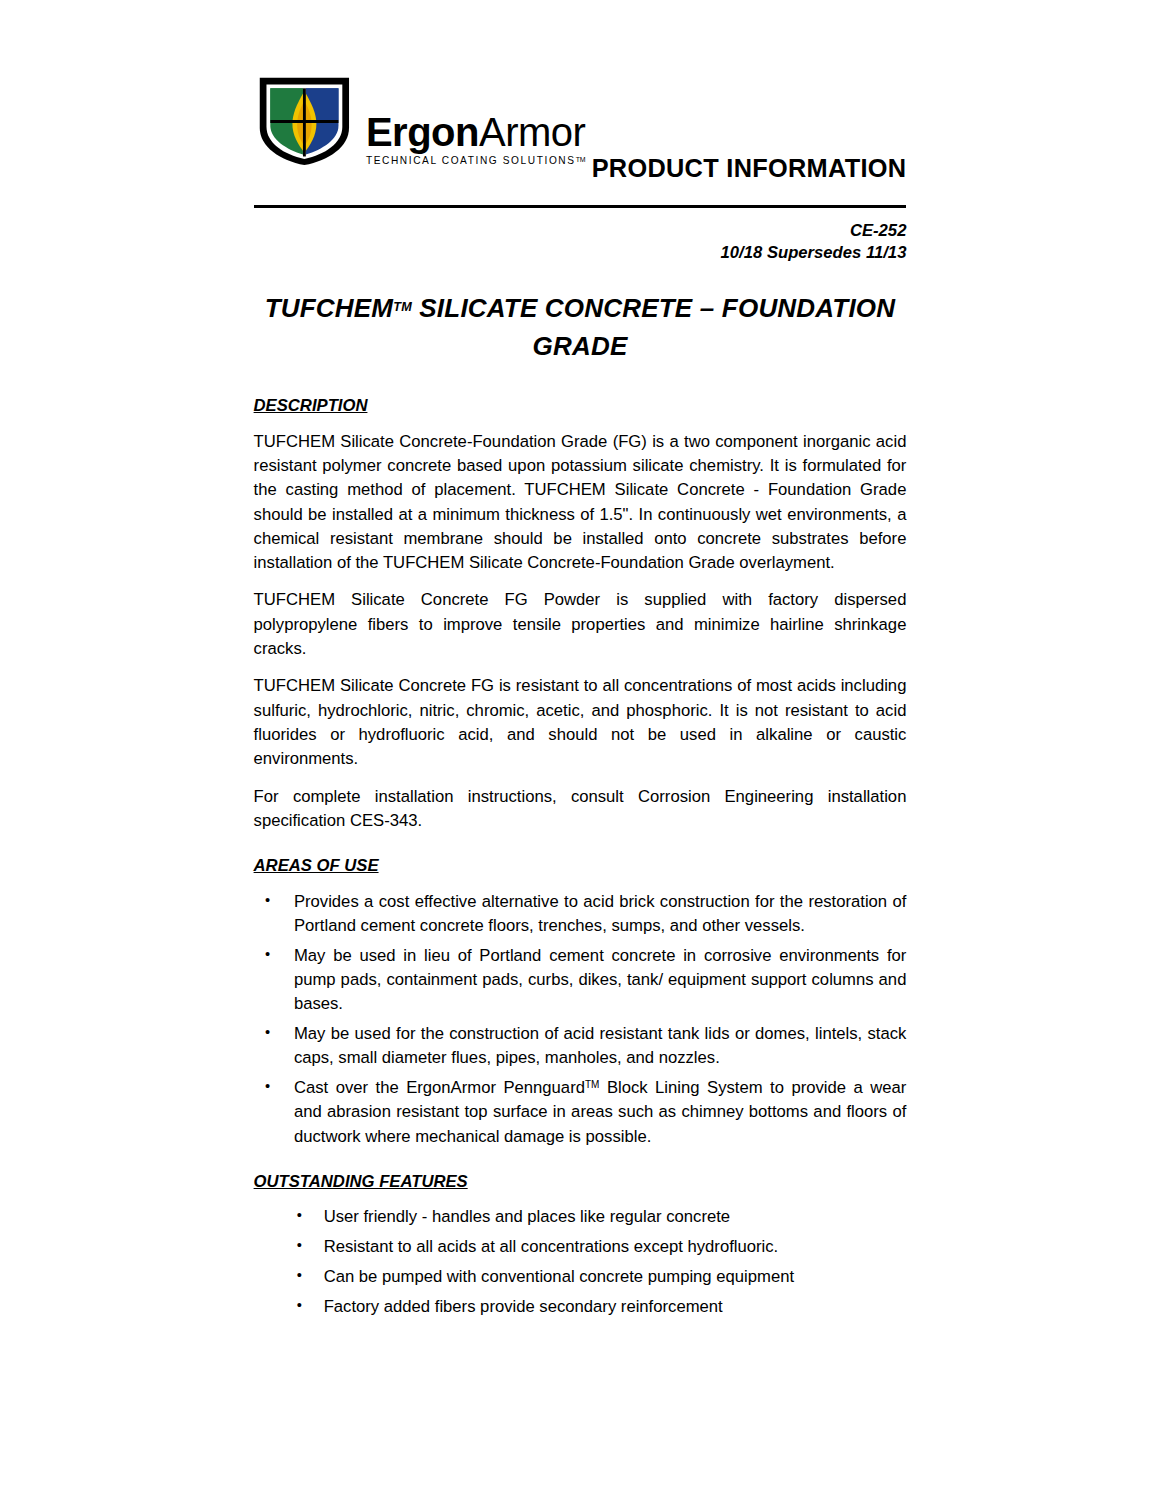Ergon Armor
TECHNICAL COATING SOLUTIONSTM
PRODUCT INFORMATION
CE-252
10/18 Supersedes 11/13
TUFCHEMTM SILICATE CONCRETE – FOUNDATION GRADE
DESCRIPTION
TUFCHEM Silicate Concrete-Foundation Grade (FG) is a two component inorganic acid resistant polymer concrete based upon potassium silicate chemistry. It is formulated for the casting method of placement. TUFCHEM Silicate Concrete - Foundation Grade should be installed at a minimum thickness of 1.5". In continuously wet environments, a chemical resistant membrane should be installed onto concrete substrates before installation of the TUFCHEM Silicate Concrete-Foundation Grade overlayment.
TUFCHEM Silicate Concrete FG Powder is supplied with factory dispersed polypropylene fibers to improve tensile properties and minimize hairline shrinkage cracks.
TUFCHEM Silicate Concrete FG is resistant to all concentrations of most acids including sulfuric, hydrochloric, nitric, chromic, acetic, and phosphoric. It is not resistant to acid fluorides or hydrofluoric acid, and should not be used in alkaline or caustic environments.
For complete installation instructions, consult Corrosion Engineering installation specification CES-343.
AREAS OF USE
Provides a cost effective alternative to acid brick construction for the restoration of Portland cement concrete floors, trenches, sumps, and other vessels.
May be used in lieu of Portland cement concrete in corrosive environments for pump pads, containment pads, curbs, dikes, tank/ equipment support columns and bases.
May be used for the construction of acid resistant tank lids or domes, lintels, stack caps, small diameter flues, pipes, manholes, and nozzles.
Cast over the ErgonArmor PennguardTM Block Lining System to provide a wear and abrasion resistant top surface in areas such as chimney bottoms and floors of ductwork where mechanical damage is possible.
OUTSTANDING FEATURES
User friendly - handles and places like regular concrete
Resistant to all acids at all concentrations except hydrofluoric.
Can be pumped with conventional concrete pumping equipment
Factory added fibers provide secondary reinforcement